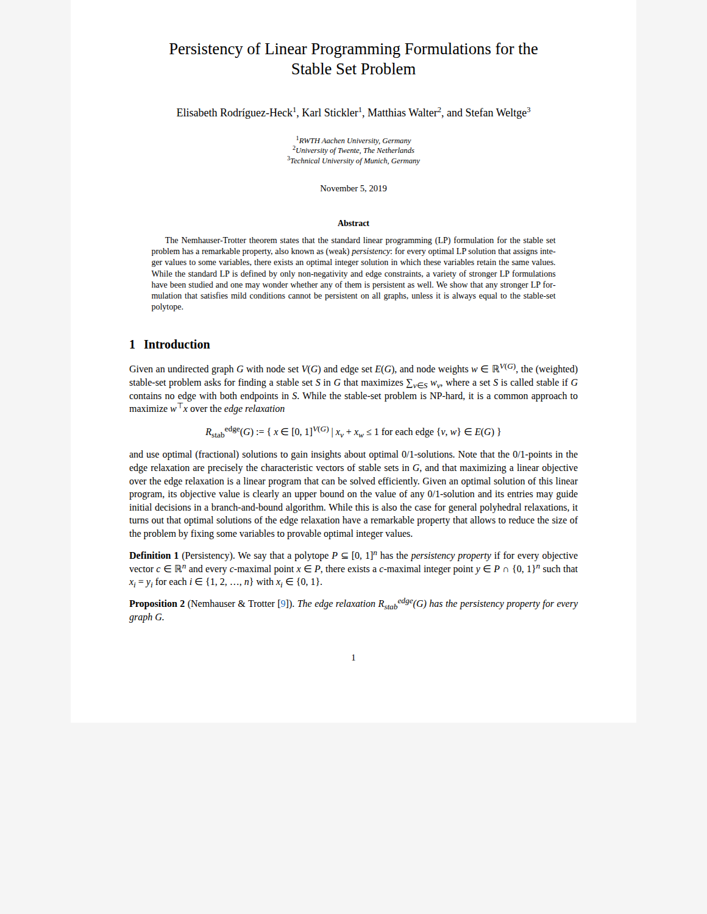Persistency of Linear Programming Formulations for the
Stable Set Problem
Elisabeth Rodríguez-Heck1, Karl Stickler1, Matthias Walter2, and Stefan Weltge3
1RWTH Aachen University, Germany
2University of Twente, The Netherlands
3Technical University of Munich, Germany
November 5, 2019
Abstract
The Nemhauser-Trotter theorem states that the standard linear programming (LP) formulation for the stable set problem has a remarkable property, also known as (weak) persistency: for every optimal LP solution that assigns integer values to some variables, there exists an optimal integer solution in which these variables retain the same values. While the standard LP is defined by only non-negativity and edge constraints, a variety of stronger LP formulations have been studied and one may wonder whether any of them is persistent as well. We show that any stronger LP formulation that satisfies mild conditions cannot be persistent on all graphs, unless it is always equal to the stable-set polytope.
1 Introduction
Given an undirected graph G with node set V(G) and edge set E(G), and node weights w ∈ ℝV(G), the (weighted) stable-set problem asks for finding a stable set S in G that maximizes ∑v∈S wv, where a set S is called stable if G contains no edge with both endpoints in S. While the stable-set problem is NP-hard, it is a common approach to maximize w⊤x over the edge relaxation
Rstabedge(G) := { x ∈ [0, 1]V(G) | xv + xw ≤ 1 for each edge {v, w} ∈ E(G) }
and use optimal (fractional) solutions to gain insights about optimal 0/1-solutions. Note that the 0/1-points in the edge relaxation are precisely the characteristic vectors of stable sets in G, and that maximizing a linear objective over the edge relaxation is a linear program that can be solved efficiently. Given an optimal solution of this linear program, its objective value is clearly an upper bound on the value of any 0/1-solution and its entries may guide initial decisions in a branch-and-bound algorithm. While this is also the case for general polyhedral relaxations, it turns out that optimal solutions of the edge relaxation have a remarkable property that allows to reduce the size of the problem by fixing some variables to provable optimal integer values.
Definition 1 (Persistency). We say that a polytope P ⊆ [0, 1]n has the persistency property if for every objective vector c ∈ ℝn and every c-maximal point x ∈ P, there exists a c-maximal integer point y ∈ P ∩ {0, 1}n such that xi = yi for each i ∈ {1, 2, …, n} with xi ∈ {0, 1}.
Proposition 2 (Nemhauser & Trotter [9]). The edge relaxation Rstabedge(G) has the persistency property for every graph G.
1